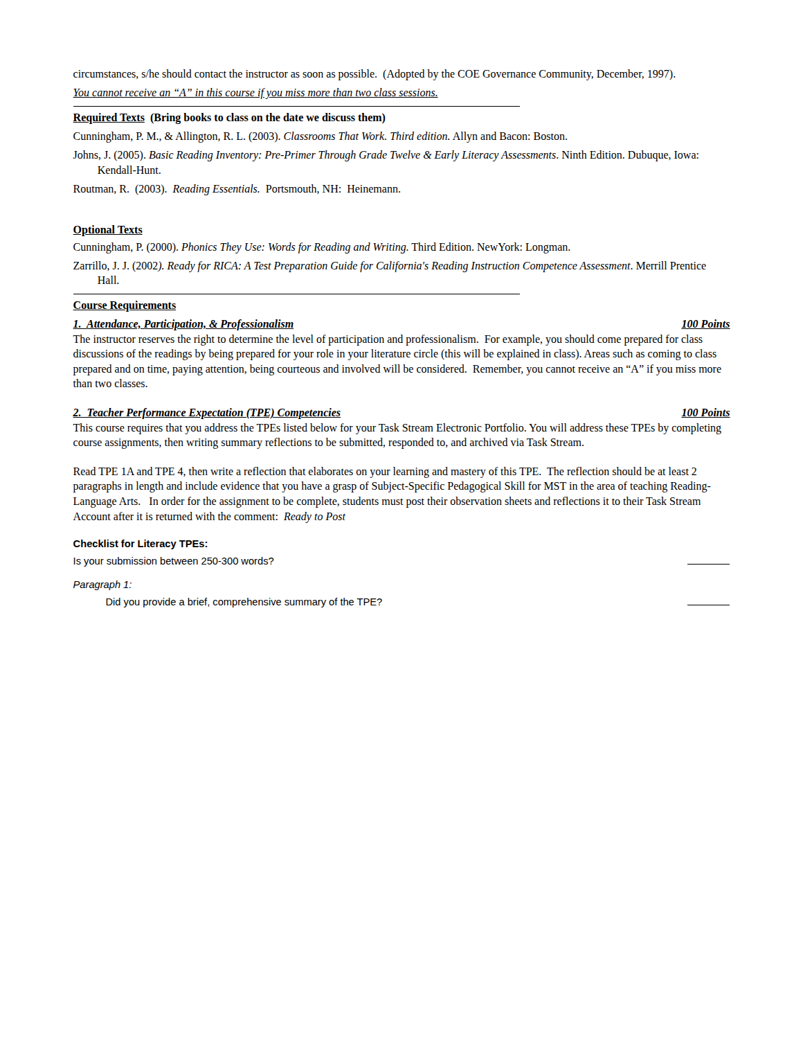circumstances, s/he should contact the instructor as soon as possible. (Adopted by the COE Governance Community, December, 1997).
You cannot receive an “A” in this course if you miss more than two class sessions.
Required Texts (Bring books to class on the date we discuss them)
Cunningham, P. M., & Allington, R. L. (2003). Classrooms That Work. Third edition. Allyn and Bacon: Boston.
Johns, J. (2005). Basic Reading Inventory: Pre-Primer Through Grade Twelve & Early Literacy Assessments. Ninth Edition. Dubuque, Iowa: Kendall-Hunt.
Routman, R. (2003). Reading Essentials. Portsmouth, NH: Heinemann.
Optional Texts
Cunningham, P. (2000). Phonics They Use: Words for Reading and Writing. Third Edition. NewYork: Longman.
Zarrillo, J. J. (2002). Ready for RICA: A Test Preparation Guide for California's Reading Instruction Competence Assessment. Merrill Prentice Hall.
Course Requirements
1. Attendance, Participation, & Professionalism 100 Points
The instructor reserves the right to determine the level of participation and professionalism. For example, you should come prepared for class discussions of the readings by being prepared for your role in your literature circle (this will be explained in class). Areas such as coming to class prepared and on time, paying attention, being courteous and involved will be considered. Remember, you cannot receive an “A” if you miss more than two classes.
2. Teacher Performance Expectation (TPE) Competencies 100 Points
This course requires that you address the TPEs listed below for your Task Stream Electronic Portfolio. You will address these TPEs by completing course assignments, then writing summary reflections to be submitted, responded to, and archived via Task Stream.
Read TPE 1A and TPE 4, then write a reflection that elaborates on your learning and mastery of this TPE. The reflection should be at least 2 paragraphs in length and include evidence that you have a grasp of Subject-Specific Pedagogical Skill for MST in the area of teaching Reading-Language Arts. In order for the assignment to be complete, students must post their observation sheets and reflections it to their Task Stream Account after it is returned with the comment: Ready to Post
Checklist for Literacy TPEs:
Is your submission between 250-300 words?
Paragraph 1:
Did you provide a brief, comprehensive summary of the TPE?